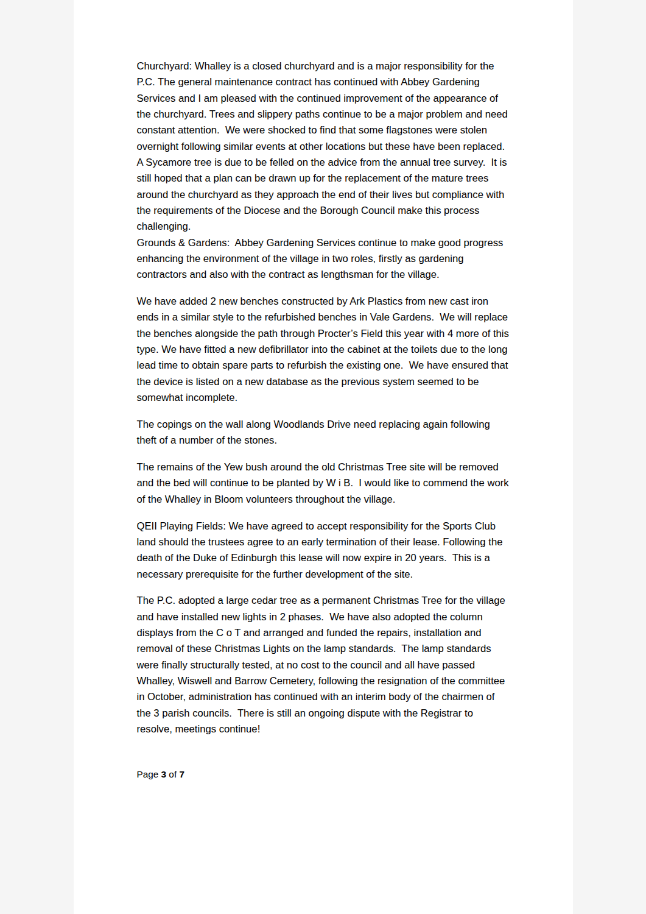Churchyard: Whalley is a closed churchyard and is a major responsibility for the P.C. The general maintenance contract has continued with Abbey Gardening Services and I am pleased with the continued improvement of the appearance of the churchyard. Trees and slippery paths continue to be a major problem and need constant attention. We were shocked to find that some flagstones were stolen overnight following similar events at other locations but these have been replaced. A Sycamore tree is due to be felled on the advice from the annual tree survey. It is still hoped that a plan can be drawn up for the replacement of the mature trees around the churchyard as they approach the end of their lives but compliance with the requirements of the Diocese and the Borough Council make this process challenging.
Grounds & Gardens: Abbey Gardening Services continue to make good progress enhancing the environment of the village in two roles, firstly as gardening contractors and also with the contract as lengthsman for the village.
We have added 2 new benches constructed by Ark Plastics from new cast iron ends in a similar style to the refurbished benches in Vale Gardens. We will replace the benches alongside the path through Procter’s Field this year with 4 more of this type. We have fitted a new defibrillator into the cabinet at the toilets due to the long lead time to obtain spare parts to refurbish the existing one. We have ensured that the device is listed on a new database as the previous system seemed to be somewhat incomplete.
The copings on the wall along Woodlands Drive need replacing again following theft of a number of the stones.
The remains of the Yew bush around the old Christmas Tree site will be removed and the bed will continue to be planted by W i B. I would like to commend the work of the Whalley in Bloom volunteers throughout the village.
QEII Playing Fields: We have agreed to accept responsibility for the Sports Club land should the trustees agree to an early termination of their lease. Following the death of the Duke of Edinburgh this lease will now expire in 20 years. This is a necessary prerequisite for the further development of the site.
The P.C. adopted a large cedar tree as a permanent Christmas Tree for the village and have installed new lights in 2 phases. We have also adopted the column displays from the C o T and arranged and funded the repairs, installation and removal of these Christmas Lights on the lamp standards. The lamp standards were finally structurally tested, at no cost to the council and all have passed
Whalley, Wiswell and Barrow Cemetery, following the resignation of the committee in October, administration has continued with an interim body of the chairmen of the 3 parish councils. There is still an ongoing dispute with the Registrar to resolve, meetings continue!
Page 3 of 7